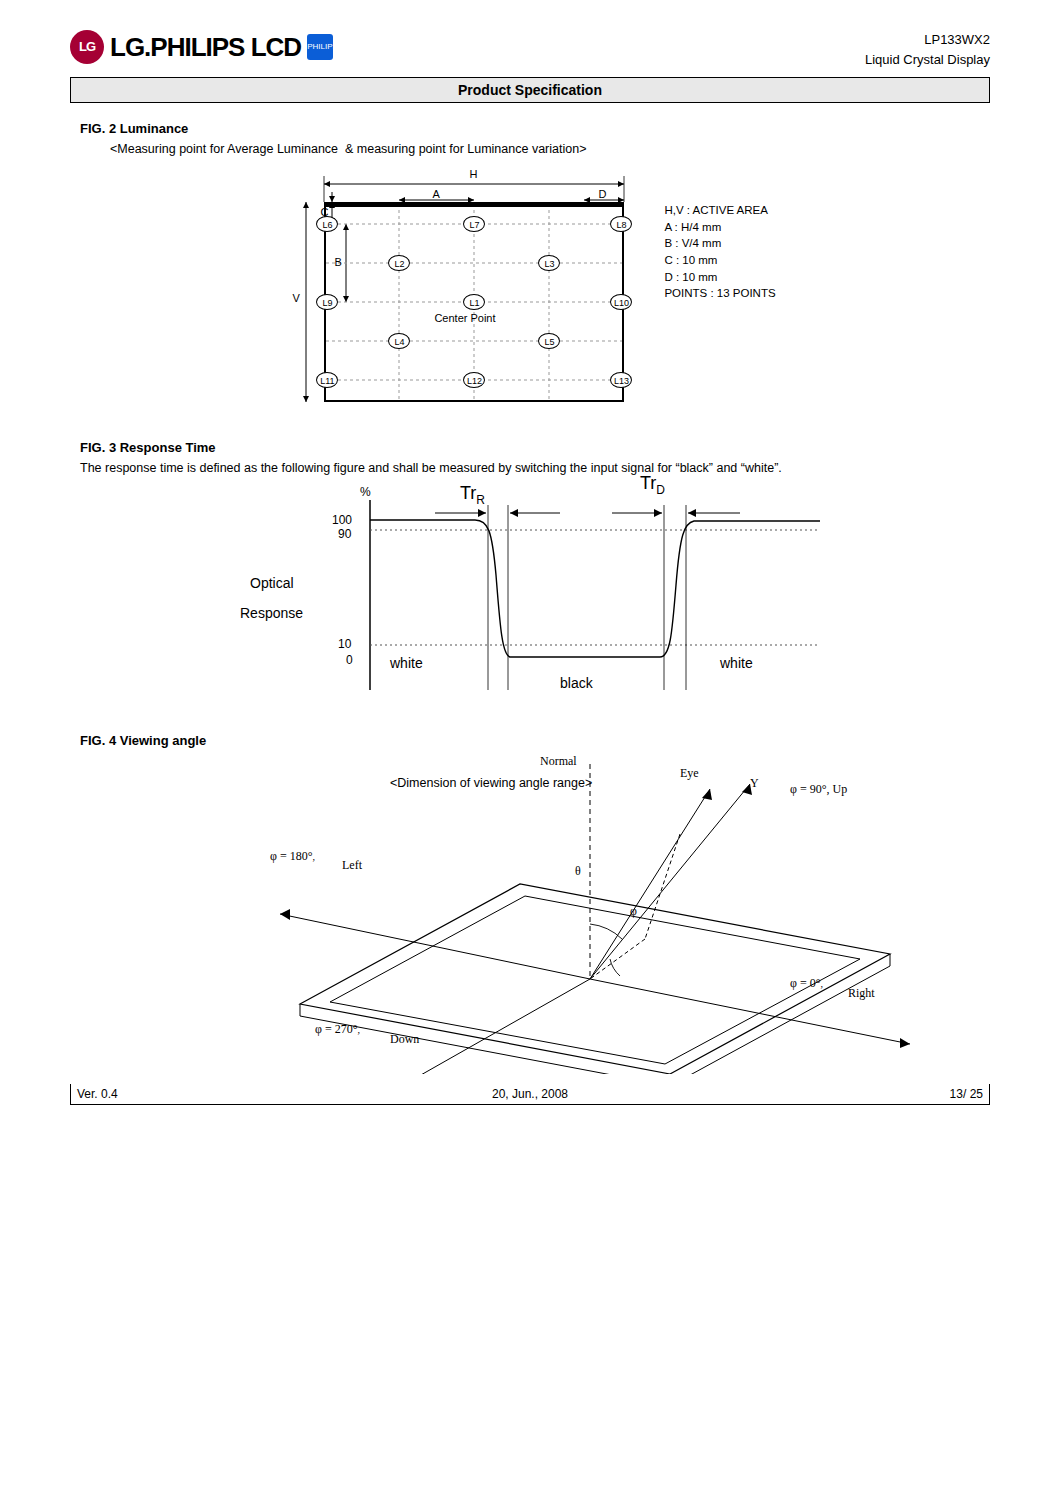LG LG.PHILIPS LCD PHILIPS
LP133WX2
Liquid Crystal Display
Product Specification
FIG. 2 Luminance
<Measuring point for Average Luminance & measuring point for Luminance variation>
A
D
V
C
B
H
L6
L7
L8
L2
L3
L9
L1
L10
L4
L5
L11
L12
L13
Center Point
H,V : ACTIVE AREA
A : H/4 mm
B : V/4 mm
C : 10 mm
D : 10 mm
POINTS : 13 POINTS
FIG. 3 Response Time
The response time is defined as the following figure and shall be measured by switching the input signal for “black” and “white”.
%
100
90
10
0
Optical
Response
white
black
white
TrR
TrD
FIG. 4 Viewing angle
<Dimension of viewing angle range>
Normal
Eye
Y
φ = 90°, Up
φ = 180°,
Left
θ
φ
φ = 0°,
Right
φ = 270°,
Down
Ver. 0.4
20, Jun., 2008
13/ 25